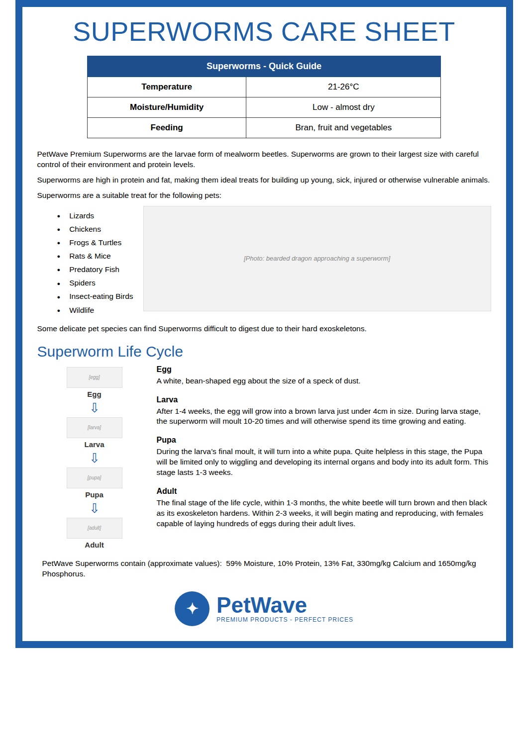SUPERWORMS CARE SHEET
| Superworms - Quick Guide |
| --- |
| Temperature | 21-26°C |
| Moisture/Humidity | Low - almost dry |
| Feeding | Bran, fruit and vegetables |
PetWave Premium Superworms are the larvae form of mealworm beetles. Superworms are grown to their largest size with careful control of their environment and protein levels.
Superworms are high in protein and fat, making them ideal treats for building up young, sick, injured or otherwise vulnerable animals.
Superworms are a suitable treat for the following pets:
Lizards
Chickens
Frogs & Turtles
Rats & Mice
Predatory Fish
Spiders
Insect-eating Birds
Wildlife
[Photo: bearded dragon approaching a superworm]
Some delicate pet species can find Superworms difficult to digest due to their hard exoskeletons.
Superworm Life Cycle
[egg]
Egg
⇩
[larva]
Larva
⇩
[pupa]
Pupa
⇩
[adult]
Adult
Egg
A white, bean-shaped egg about the size of a speck of dust.
Larva
After 1-4 weeks, the egg will grow into a brown larva just under 4cm in size. During larva stage, the superworm will moult 10-20 times and will otherwise spend its time growing and eating.
Pupa
During the larva’s final moult, it will turn into a white pupa. Quite helpless in this stage, the Pupa will be limited only to wiggling and developing its internal organs and body into its adult form. This stage lasts 1-3 weeks.
Adult
The final stage of the life cycle, within 1-3 months, the white beetle will turn brown and then black as its exoskeleton hardens. Within 2-3 weeks, it will begin mating and reproducing, with females capable of laying hundreds of eggs during their adult lives.
PetWave Superworms contain (approximate values): 59% Moisture, 10% Protein, 13% Fat, 330mg/kg Calcium and 1650mg/kg Phosphorus.
✦
PetWave
PREMIUM PRODUCTS - PERFECT PRICES